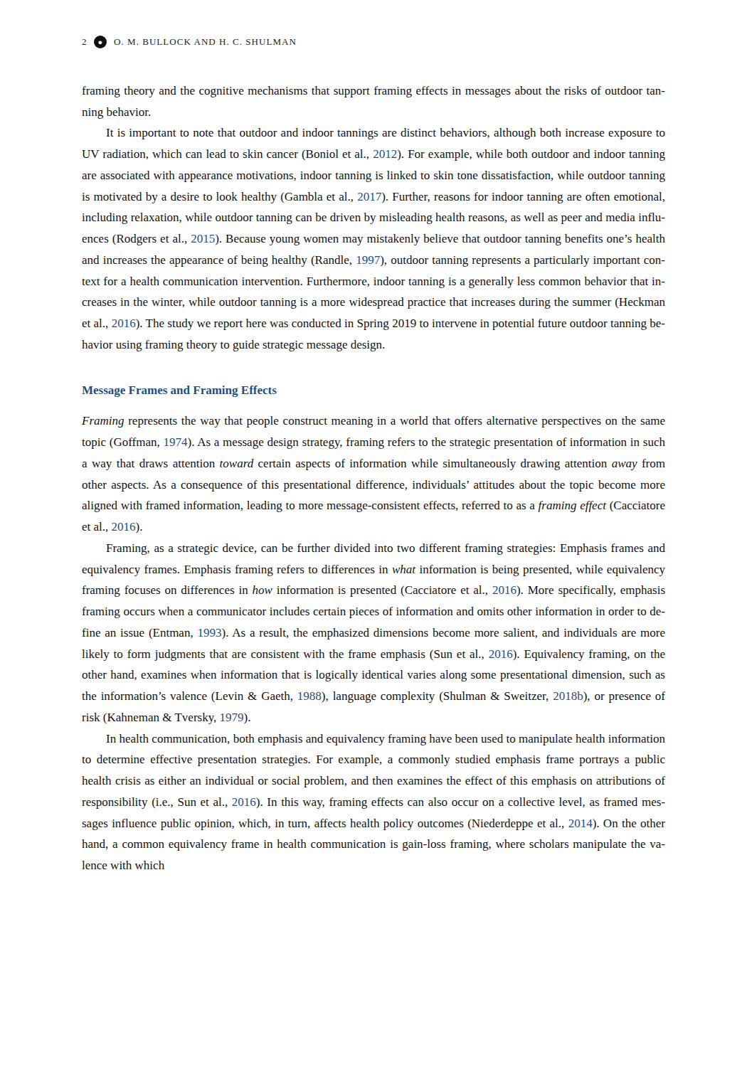2 ● O. M. Bullock and H. C. Shulman
framing theory and the cognitive mechanisms that support framing effects in messages about the risks of outdoor tanning behavior.
It is important to note that outdoor and indoor tannings are distinct behaviors, although both increase exposure to UV radiation, which can lead to skin cancer (Boniol et al., 2012). For example, while both outdoor and indoor tanning are associated with appearance motivations, indoor tanning is linked to skin tone dissatisfaction, while outdoor tanning is motivated by a desire to look healthy (Gambla et al., 2017). Further, reasons for indoor tanning are often emotional, including relaxation, while outdoor tanning can be driven by misleading health reasons, as well as peer and media influences (Rodgers et al., 2015). Because young women may mistakenly believe that outdoor tanning benefits one’s health and increases the appearance of being healthy (Randle, 1997), outdoor tanning represents a particularly important context for a health communication intervention. Furthermore, indoor tanning is a generally less common behavior that increases in the winter, while outdoor tanning is a more widespread practice that increases during the summer (Heckman et al., 2016). The study we report here was conducted in Spring 2019 to intervene in potential future outdoor tanning behavior using framing theory to guide strategic message design.
Message Frames and Framing Effects
Framing represents the way that people construct meaning in a world that offers alternative perspectives on the same topic (Goffman, 1974). As a message design strategy, framing refers to the strategic presentation of information in such a way that draws attention toward certain aspects of information while simultaneously drawing attention away from other aspects. As a consequence of this presentational difference, individuals’ attitudes about the topic become more aligned with framed information, leading to more message-consistent effects, referred to as a framing effect (Cacciatore et al., 2016).
Framing, as a strategic device, can be further divided into two different framing strategies: Emphasis frames and equivalency frames. Emphasis framing refers to differences in what information is being presented, while equivalency framing focuses on differences in how information is presented (Cacciatore et al., 2016). More specifically, emphasis framing occurs when a communicator includes certain pieces of information and omits other information in order to define an issue (Entman, 1993). As a result, the emphasized dimensions become more salient, and individuals are more likely to form judgments that are consistent with the frame emphasis (Sun et al., 2016). Equivalency framing, on the other hand, examines when information that is logically identical varies along some presentational dimension, such as the information’s valence (Levin & Gaeth, 1988), language complexity (Shulman & Sweitzer, 2018b), or presence of risk (Kahneman & Tversky, 1979).
In health communication, both emphasis and equivalency framing have been used to manipulate health information to determine effective presentation strategies. For example, a commonly studied emphasis frame portrays a public health crisis as either an individual or social problem, and then examines the effect of this emphasis on attributions of responsibility (i.e., Sun et al., 2016). In this way, framing effects can also occur on a collective level, as framed messages influence public opinion, which, in turn, affects health policy outcomes (Niederdeppe et al., 2014). On the other hand, a common equivalency frame in health communication is gain-loss framing, where scholars manipulate the valence with which